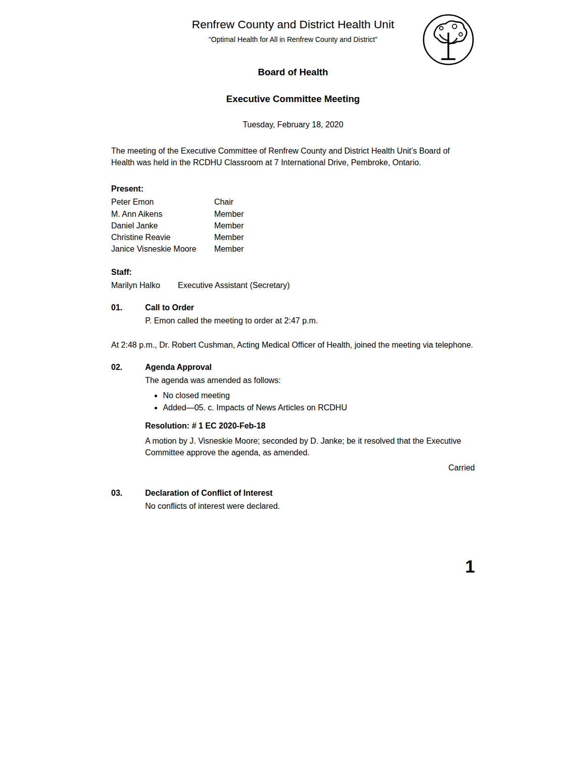Renfrew County and District Health Unit
“Optimal Health for All in Renfrew County and District”
Board of Health
Executive Committee Meeting
Tuesday, February 18, 2020
The meeting of the Executive Committee of Renfrew County and District Health Unit’s Board of Health was held in the RCDHU Classroom at 7 International Drive, Pembroke, Ontario.
Present:
| Peter Emon | Chair |
| M. Ann Aikens | Member |
| Daniel Janke | Member |
| Christine Reavie | Member |
| Janice Visneskie Moore | Member |
Staff:
| Marilyn Halko | Executive Assistant (Secretary) |
01.
Call to Order
P. Emon called the meeting to order at 2:47 p.m.
At 2:48 p.m., Dr. Robert Cushman, Acting Medical Officer of Health, joined the meeting via telephone.
02.
Agenda Approval
The agenda was amended as follows:
No closed meeting
Added—05. c. Impacts of News Articles on RCDHU
Resolution: # 1 EC 2020-Feb-18
A motion by J. Visneskie Moore; seconded by D. Janke; be it resolved that the Executive Committee approve the agenda, as amended.
Carried
03.
Declaration of Conflict of Interest
No conflicts of interest were declared.
1